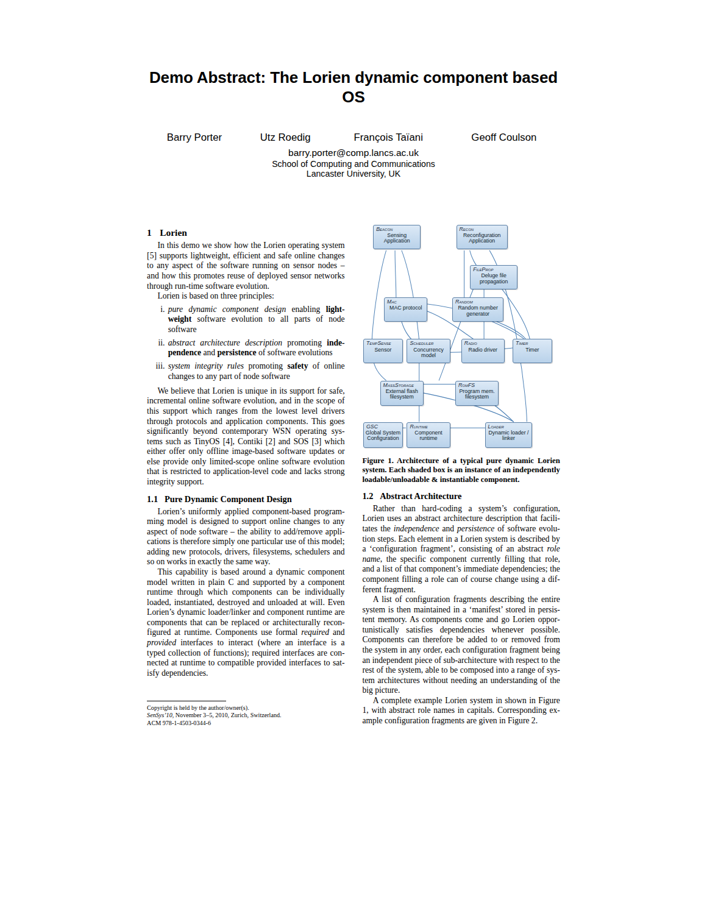Demo Abstract: The Lorien dynamic component based OS
| Barry Porter | Utz Roedig | François Taïani | Geoff Coulson |
barry.porter@comp.lancs.ac.uk
School of Computing and Communications
Lancaster University, UK
1 Lorien
In this demo we show how the Lorien operating system [5] supports lightweight, efficient and safe online changes to any aspect of the software running on sensor nodes – and how this promotes reuse of deployed sensor networks through run-time software evolution.
Lorien is based on three principles:
pure dynamic component design enabling lightweight software evolution to all parts of node software
abstract architecture description promoting independence and persistence of software evolutions
system integrity rules promoting safety of online changes to any part of node software
We believe that Lorien is unique in its support for safe, incremental online software evolution, and in the scope of this support which ranges from the lowest level drivers through protocols and application components. This goes significantly beyond contemporary WSN operating systems such as TinyOS [4], Contiki [2] and SOS [3] which either offer only offline image-based software updates or else provide only limited-scope online software evolution that is restricted to application-level code and lacks strong integrity support.
1.1 Pure Dynamic Component Design
Lorien’s uniformly applied component-based programming model is designed to support online changes to any aspect of node software – the ability to add/remove applications is therefore simply one particular use of this model; adding new protocols, drivers, filesystems, schedulers and so on works in exactly the same way.
This capability is based around a dynamic component model written in plain C and supported by a component runtime through which components can be individually loaded, instantiated, destroyed and unloaded at will. Even Lorien’s dynamic loader/linker and component runtime are components that can be replaced or architecturally reconfigured at runtime. Components use formal required and provided interfaces to interact (where an interface is a typed collection of functions); required interfaces are connected at runtime to compatible provided interfaces to satisfy dependencies.
Beacon Sensing
Application
Recon Reconfiguration
Application
FileProp Deluge file
propagation
Mac MAC protocol
Random Random number
generator
TempSense Sensor
Scheduler Concurrency
model
Radio Radio driver
Timer Timer
MassStorage External flash
filesystem
RomFS Program mem.
filesystem
GSC Global System
Configuration
Runtime Component
runtime
Loader Dynamic loader /
linker
Figure 1. Architecture of a typical pure dynamic Lorien system. Each shaded box is an instance of an independently loadable/unloadable & instantiable component.
1.2 Abstract Architecture
Rather than hard-coding a system’s configuration, Lorien uses an abstract architecture description that facilitates the independence and persistence of software evolution steps. Each element in a Lorien system is described by a ‘configuration fragment’, consisting of an abstract role name, the specific component currently filling that role, and a list of that component’s immediate dependencies; the component filling a role can of course change using a different fragment.
A list of configuration fragments describing the entire system is then maintained in a ‘manifest’ stored in persistent memory. As components come and go Lorien opportunistically satisfies dependencies whenever possible. Components can therefore be added to or removed from the system in any order, each configuration fragment being an independent piece of sub-architecture with respect to the rest of the system, able to be composed into a range of system architectures without needing an understanding of the big picture.
A complete example Lorien system in shown in Figure 1, with abstract role names in capitals. Corresponding example configuration fragments are given in Figure 2.
Copyright is held by the author/owner(s).
SenSys’10, November 3–5, 2010, Zurich, Switzerland.
ACM 978-1-4503-0344-6